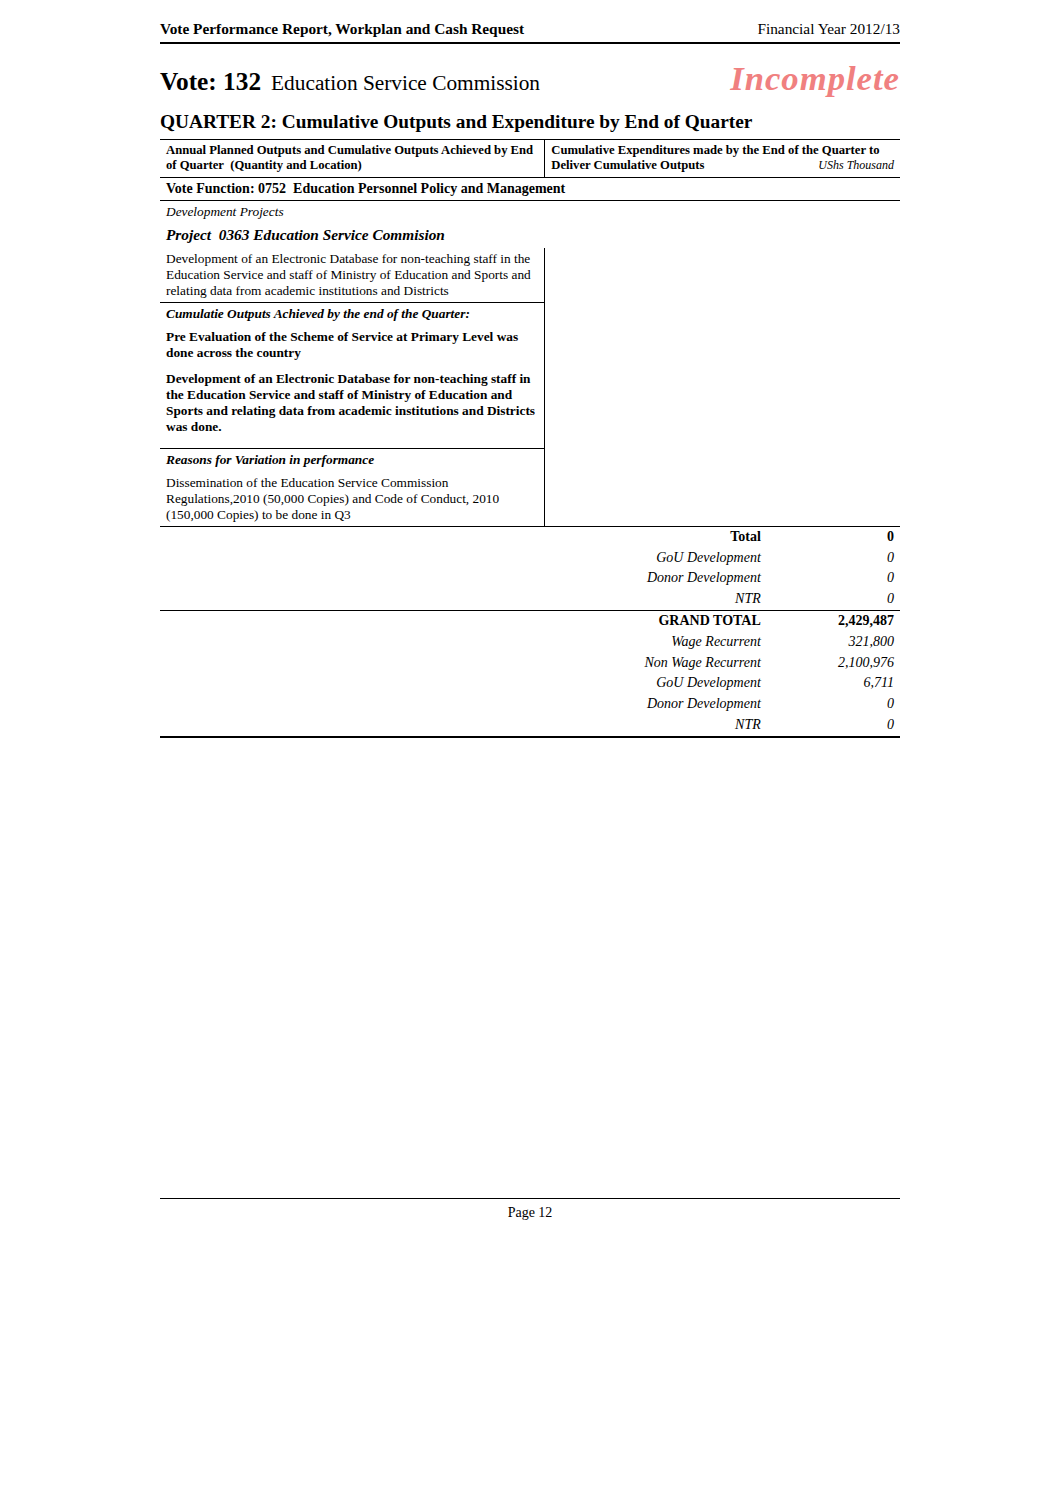Vote Performance Report, Workplan and Cash Request
Financial Year 2012/13
Vote: 132 Education Service Commission Incomplete
QUARTER 2: Cumulative Outputs and Expenditure by End of Quarter
| Annual Planned Outputs and Cumulative Outputs Achieved by End of Quarter (Quantity and Location) | Cumulative Expenditures made by the End of the Quarter to Deliver Cumulative Outputs UShs Thousand |
| --- | --- |
| Vote Function: 0752 Education Personnel Policy and Management |
| Development Projects |
| Project 0363 Education Service Commision |
| Development of an Electronic Database for non-teaching staff in the Education Service and staff of Ministry of Education and Sports and relating data from academic institutions and Districts | |
| Cumulatie Outputs Achieved by the end of the Quarter: | |
| Pre Evaluation of the Scheme of Service at Primary Level was done across the country Development of an Electronic Database for non-teaching staff in the Education Service and staff of Ministry of Education and Sports and relating data from academic institutions and Districts was done. | |
| Reasons for Variation in performance | |
| Dissemination of the Education Service Commission Regulations,2010 (50,000 Copies) and Code of Conduct, 2010 (150,000 Copies) to be done in Q3 | |
| Total | 0 |
| GoU Development | 0 |
| Donor Development | 0 |
| NTR | 0 |
| GRAND TOTAL | 2,429,487 |
| Wage Recurrent | 321,800 |
| Non Wage Recurrent | 2,100,976 |
| GoU Development | 6,711 |
| Donor Development | 0 |
| NTR | 0 |
Page 12